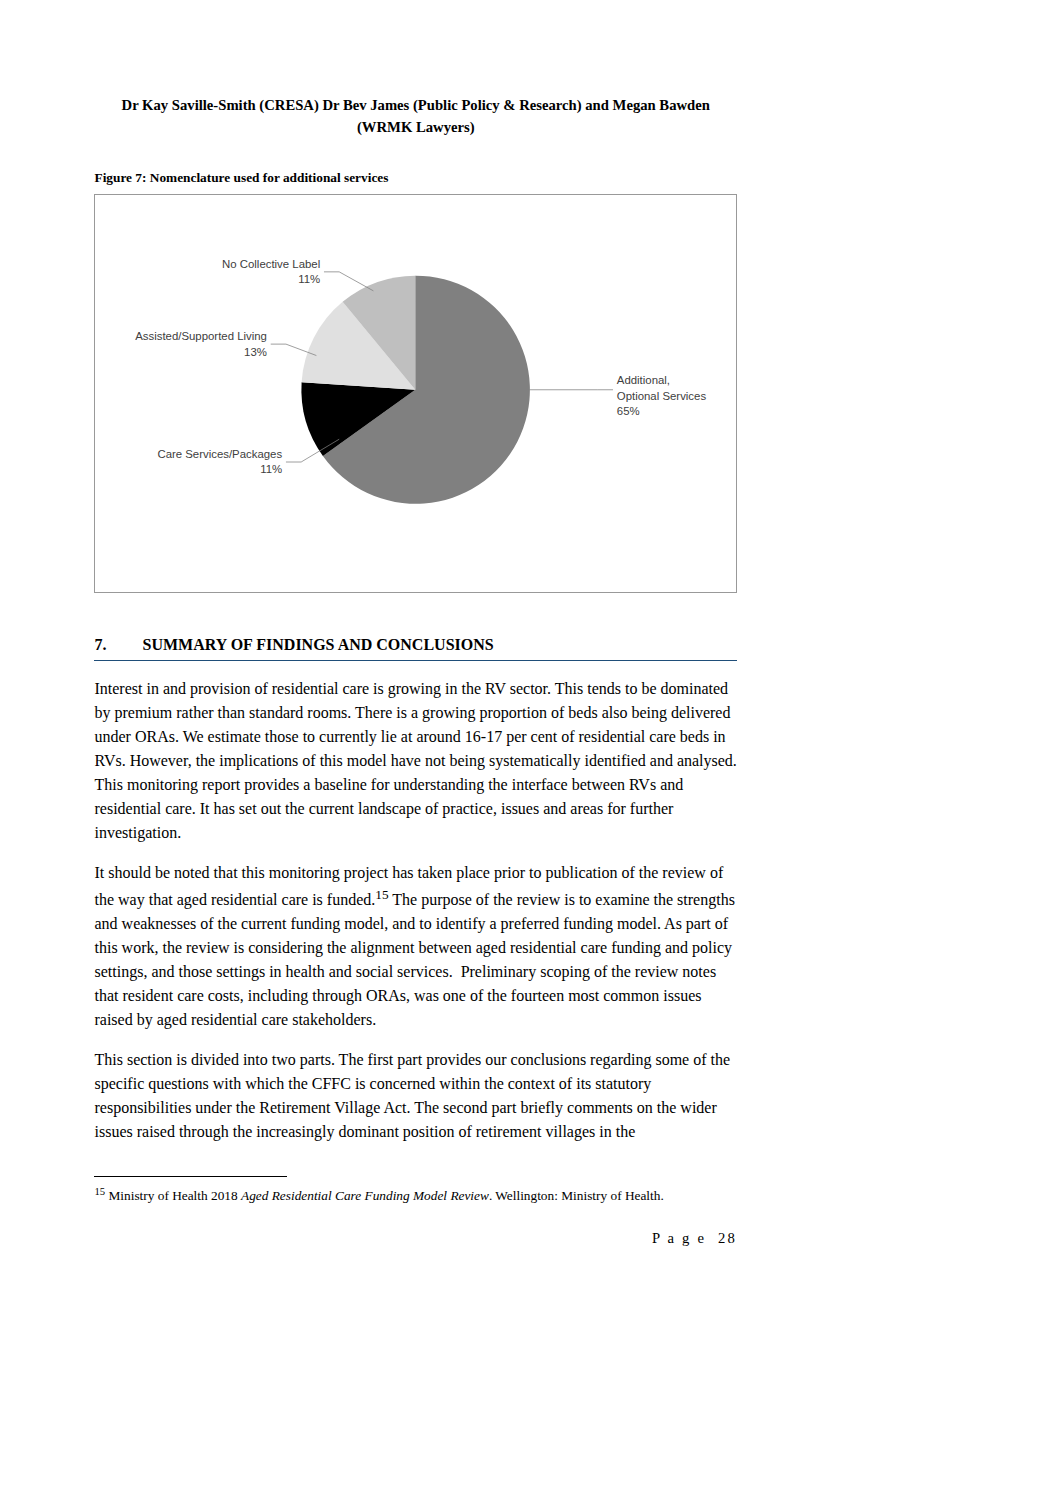Dr Kay Saville-Smith (CRESA) Dr Bev James (Public Policy & Research) and Megan Bawden (WRMK Lawyers)
Figure 7: Nomenclature used for additional services
Nomenclature used for additional services Additional, Optional Services 65% Care Services/Packages 11% Assisted/Supported Living 13% No Collective Label 11%
7. SUMMARY OF FINDINGS AND CONCLUSIONS
Interest in and provision of residential care is growing in the RV sector. This tends to be dominated by premium rather than standard rooms. There is a growing proportion of beds also being delivered under ORAs. We estimate those to currently lie at around 16-17 per cent of residential care beds in RVs. However, the implications of this model have not being systematically identified and analysed. This monitoring report provides a baseline for understanding the interface between RVs and residential care. It has set out the current landscape of practice, issues and areas for further investigation.
It should be noted that this monitoring project has taken place prior to publication of the review of the way that aged residential care is funded.15 The purpose of the review is to examine the strengths and weaknesses of the current funding model, and to identify a preferred funding model. As part of this work, the review is considering the alignment between aged residential care funding and policy settings, and those settings in health and social services. Preliminary scoping of the review notes that resident care costs, including through ORAs, was one of the fourteen most common issues raised by aged residential care stakeholders.
This section is divided into two parts. The first part provides our conclusions regarding some of the specific questions with which the CFFC is concerned within the context of its statutory responsibilities under the Retirement Village Act. The second part briefly comments on the wider issues raised through the increasingly dominant position of retirement villages in the
15 Ministry of Health 2018 Aged Residential Care Funding Model Review. Wellington: Ministry of Health.
P a g e 28